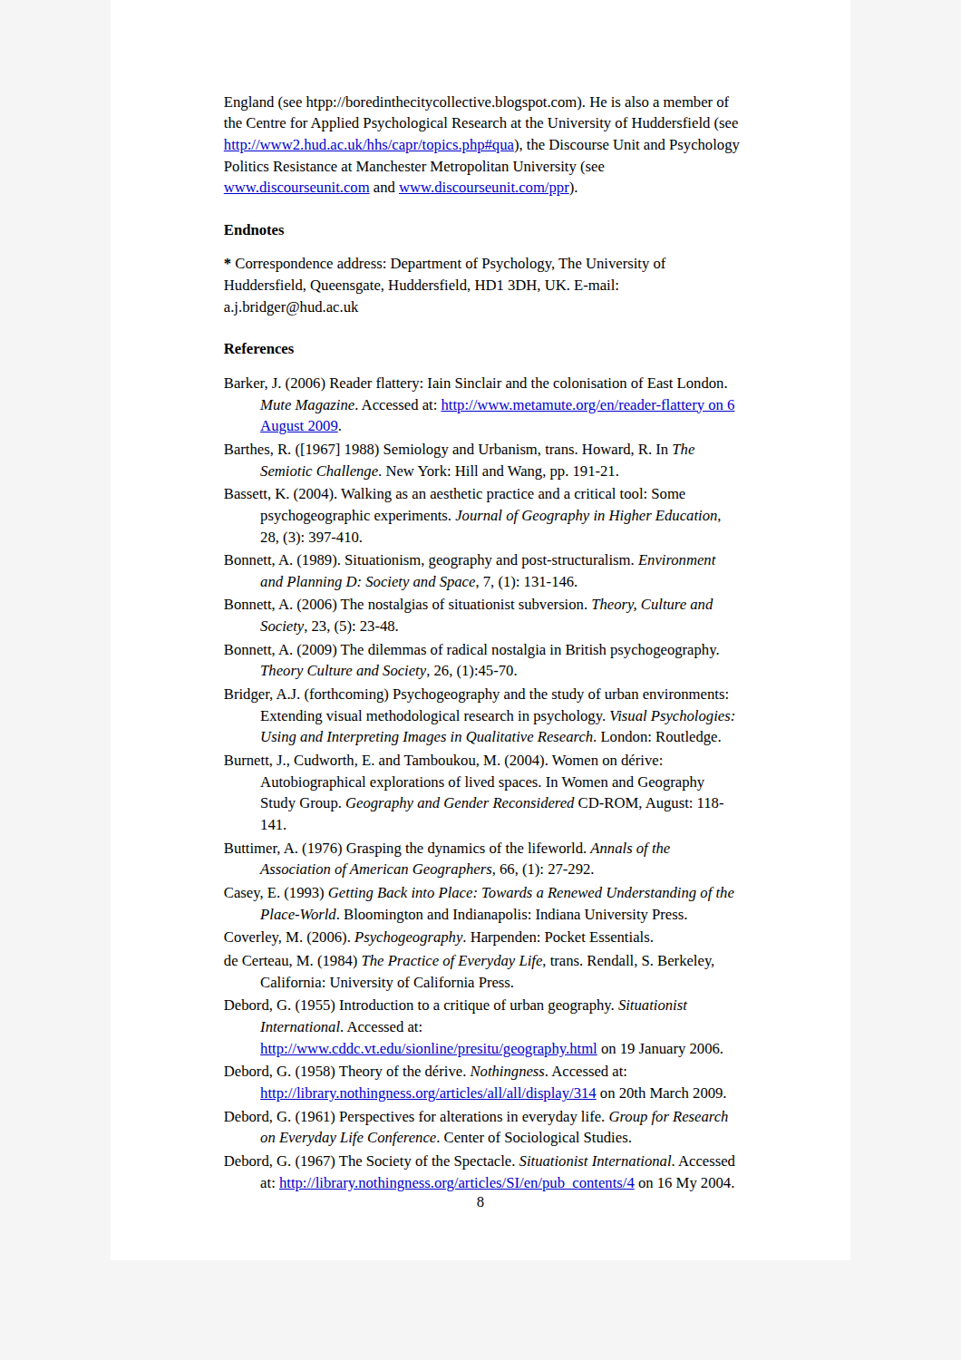England (see htpp://boredinthecitycollective.blogspot.com). He is also a member of the Centre for Applied Psychological Research at the University of Huddersfield (see http://www2.hud.ac.uk/hhs/capr/topics.php#qua), the Discourse Unit and Psychology Politics Resistance at Manchester Metropolitan University (see www.discourseunit.com and www.discourseunit.com/ppr).
Endnotes
* Correspondence address: Department of Psychology, The University of Huddersfield, Queensgate, Huddersfield, HD1 3DH, UK. E-mail: a.j.bridger@hud.ac.uk
References
Barker, J. (2006) Reader flattery: Iain Sinclair and the colonisation of East London. Mute Magazine. Accessed at: http://www.metamute.org/en/reader-flattery on 6 August 2009.
Barthes, R. ([1967] 1988) Semiology and Urbanism, trans. Howard, R. In The Semiotic Challenge. New York: Hill and Wang, pp. 191-21.
Bassett, K. (2004). Walking as an aesthetic practice and a critical tool: Some psychogeographic experiments. Journal of Geography in Higher Education, 28, (3): 397-410.
Bonnett, A. (1989). Situationism, geography and post-structuralism. Environment and Planning D: Society and Space, 7, (1): 131-146.
Bonnett, A. (2006) The nostalgias of situationist subversion. Theory, Culture and Society, 23, (5): 23-48.
Bonnett, A. (2009) The dilemmas of radical nostalgia in British psychogeography. Theory Culture and Society, 26, (1):45-70.
Bridger, A.J. (forthcoming) Psychogeography and the study of urban environments: Extending visual methodological research in psychology. Visual Psychologies: Using and Interpreting Images in Qualitative Research. London: Routledge.
Burnett, J., Cudworth, E. and Tamboukou, M. (2004). Women on dérive: Autobiographical explorations of lived spaces. In Women and Geography Study Group. Geography and Gender Reconsidered CD-ROM, August: 118-141.
Buttimer, A. (1976) Grasping the dynamics of the lifeworld. Annals of the Association of American Geographers, 66, (1): 27-292.
Casey, E. (1993) Getting Back into Place: Towards a Renewed Understanding of the Place-World. Bloomington and Indianapolis: Indiana University Press.
Coverley, M. (2006). Psychogeography. Harpenden: Pocket Essentials.
de Certeau, M. (1984) The Practice of Everyday Life, trans. Rendall, S. Berkeley, California: University of California Press.
Debord, G. (1955) Introduction to a critique of urban geography. Situationist International. Accessed at: http://www.cddc.vt.edu/sionline/presitu/geography.html on 19 January 2006.
Debord, G. (1958) Theory of the dérive. Nothingness. Accessed at: http://library.nothingness.org/articles/all/all/display/314 on 20th March 2009.
Debord, G. (1961) Perspectives for alterations in everyday life. Group for Research on Everyday Life Conference. Center of Sociological Studies.
Debord, G. (1967) The Society of the Spectacle. Situationist International. Accessed at: http://library.nothingness.org/articles/SI/en/pub_contents/4 on 16 My 2004.
8